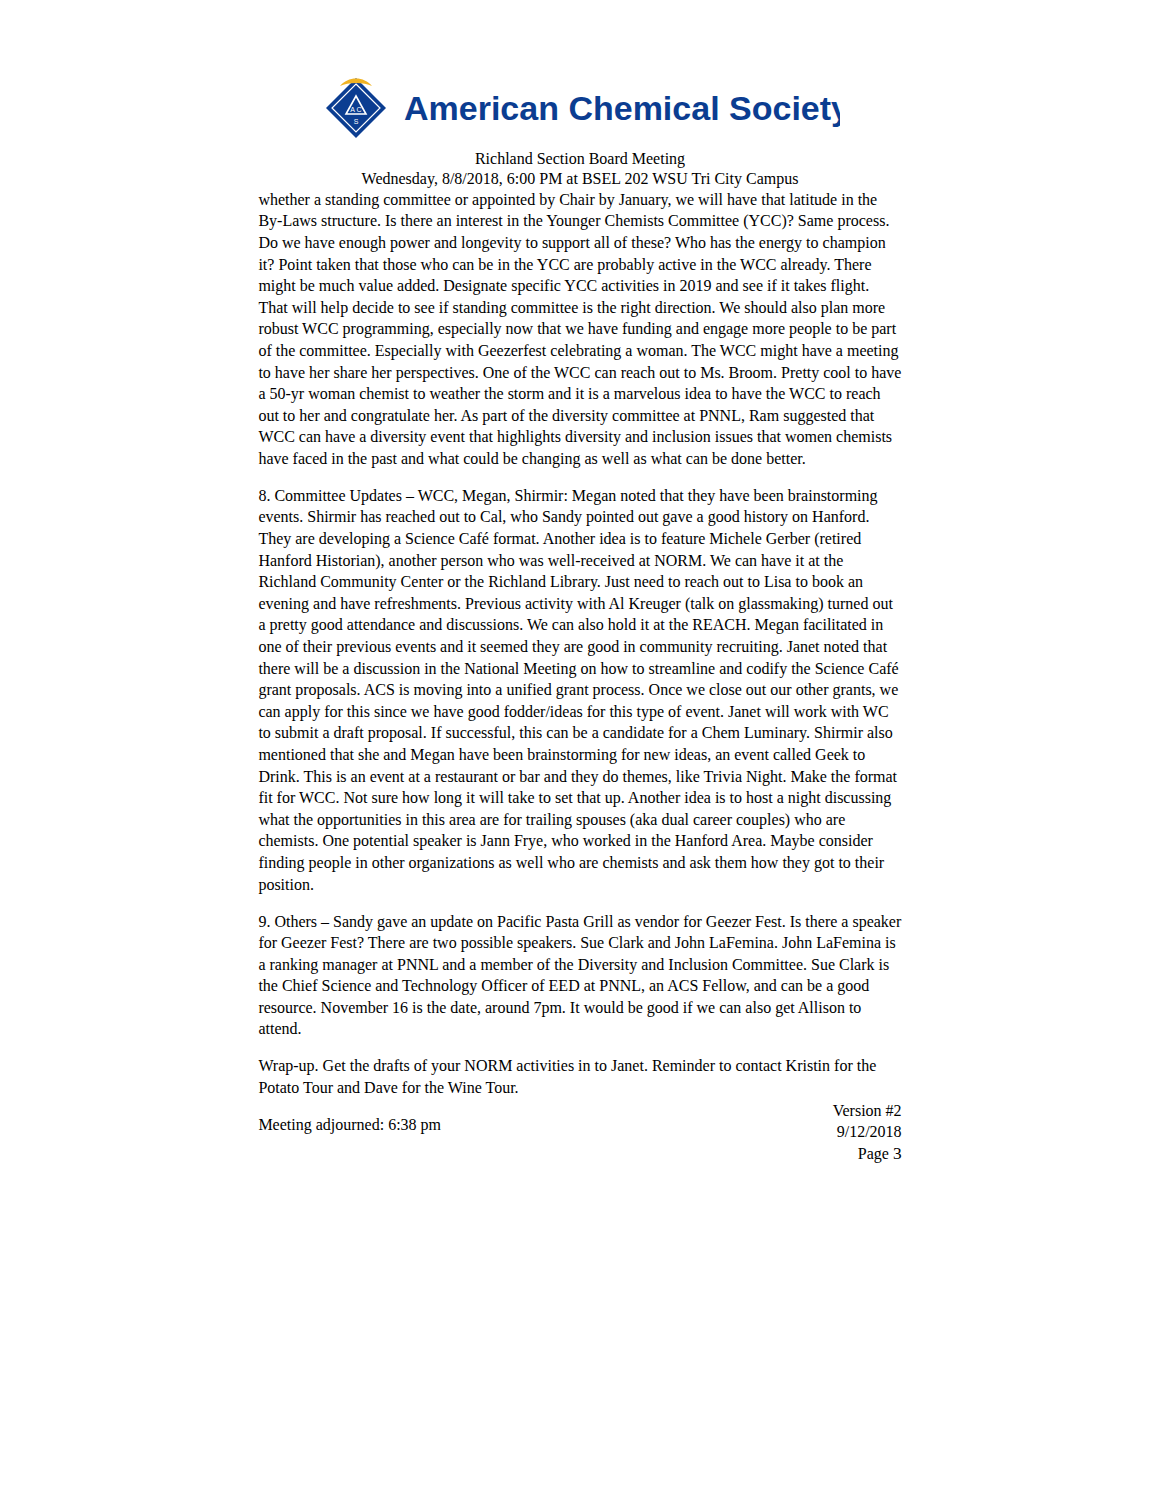A C S American Chemical Society
Richland Section Board Meeting
Wednesday, 8/8/2018, 6:00 PM at BSEL 202 WSU Tri City Campus
whether a standing committee or appointed by Chair by January, we will have that latitude in the By-Laws structure. Is there an interest in the Younger Chemists Committee (YCC)? Same process. Do we have enough power and longevity to support all of these? Who has the energy to champion it? Point taken that those who can be in the YCC are probably active in the WCC already. There might be much value added. Designate specific YCC activities in 2019 and see if it takes flight. That will help decide to see if standing committee is the right direction. We should also plan more robust WCC programming, especially now that we have funding and engage more people to be part of the committee. Especially with Geezerfest celebrating a woman. The WCC might have a meeting to have her share her perspectives. One of the WCC can reach out to Ms. Broom. Pretty cool to have a 50-yr woman chemist to weather the storm and it is a marvelous idea to have the WCC to reach out to her and congratulate her. As part of the diversity committee at PNNL, Ram suggested that WCC can have a diversity event that highlights diversity and inclusion issues that women chemists have faced in the past and what could be changing as well as what can be done better.
8. Committee Updates – WCC, Megan, Shirmir: Megan noted that they have been brainstorming events. Shirmir has reached out to Cal, who Sandy pointed out gave a good history on Hanford. They are developing a Science Café format. Another idea is to feature Michele Gerber (retired Hanford Historian), another person who was well-received at NORM. We can have it at the Richland Community Center or the Richland Library. Just need to reach out to Lisa to book an evening and have refreshments. Previous activity with Al Kreuger (talk on glassmaking) turned out a pretty good attendance and discussions. We can also hold it at the REACH. Megan facilitated in one of their previous events and it seemed they are good in community recruiting. Janet noted that there will be a discussion in the National Meeting on how to streamline and codify the Science Café grant proposals. ACS is moving into a unified grant process. Once we close out our other grants, we can apply for this since we have good fodder/ideas for this type of event. Janet will work with WC to submit a draft proposal. If successful, this can be a candidate for a Chem Luminary. Shirmir also mentioned that she and Megan have been brainstorming for new ideas, an event called Geek to Drink. This is an event at a restaurant or bar and they do themes, like Trivia Night. Make the format fit for WCC. Not sure how long it will take to set that up. Another idea is to host a night discussing what the opportunities in this area are for trailing spouses (aka dual career couples) who are chemists. One potential speaker is Jann Frye, who worked in the Hanford Area. Maybe consider finding people in other organizations as well who are chemists and ask them how they got to their position.
9. Others – Sandy gave an update on Pacific Pasta Grill as vendor for Geezer Fest. Is there a speaker for Geezer Fest? There are two possible speakers. Sue Clark and John LaFemina. John LaFemina is a ranking manager at PNNL and a member of the Diversity and Inclusion Committee. Sue Clark is the Chief Science and Technology Officer of EED at PNNL, an ACS Fellow, and can be a good resource. November 16 is the date, around 7pm. It would be good if we can also get Allison to attend.
Wrap-up. Get the drafts of your NORM activities in to Janet. Reminder to contact Kristin for the Potato Tour and Dave for the Wine Tour.
Meeting adjourned: 6:38 pm
Version #2
9/12/2018
Page 3